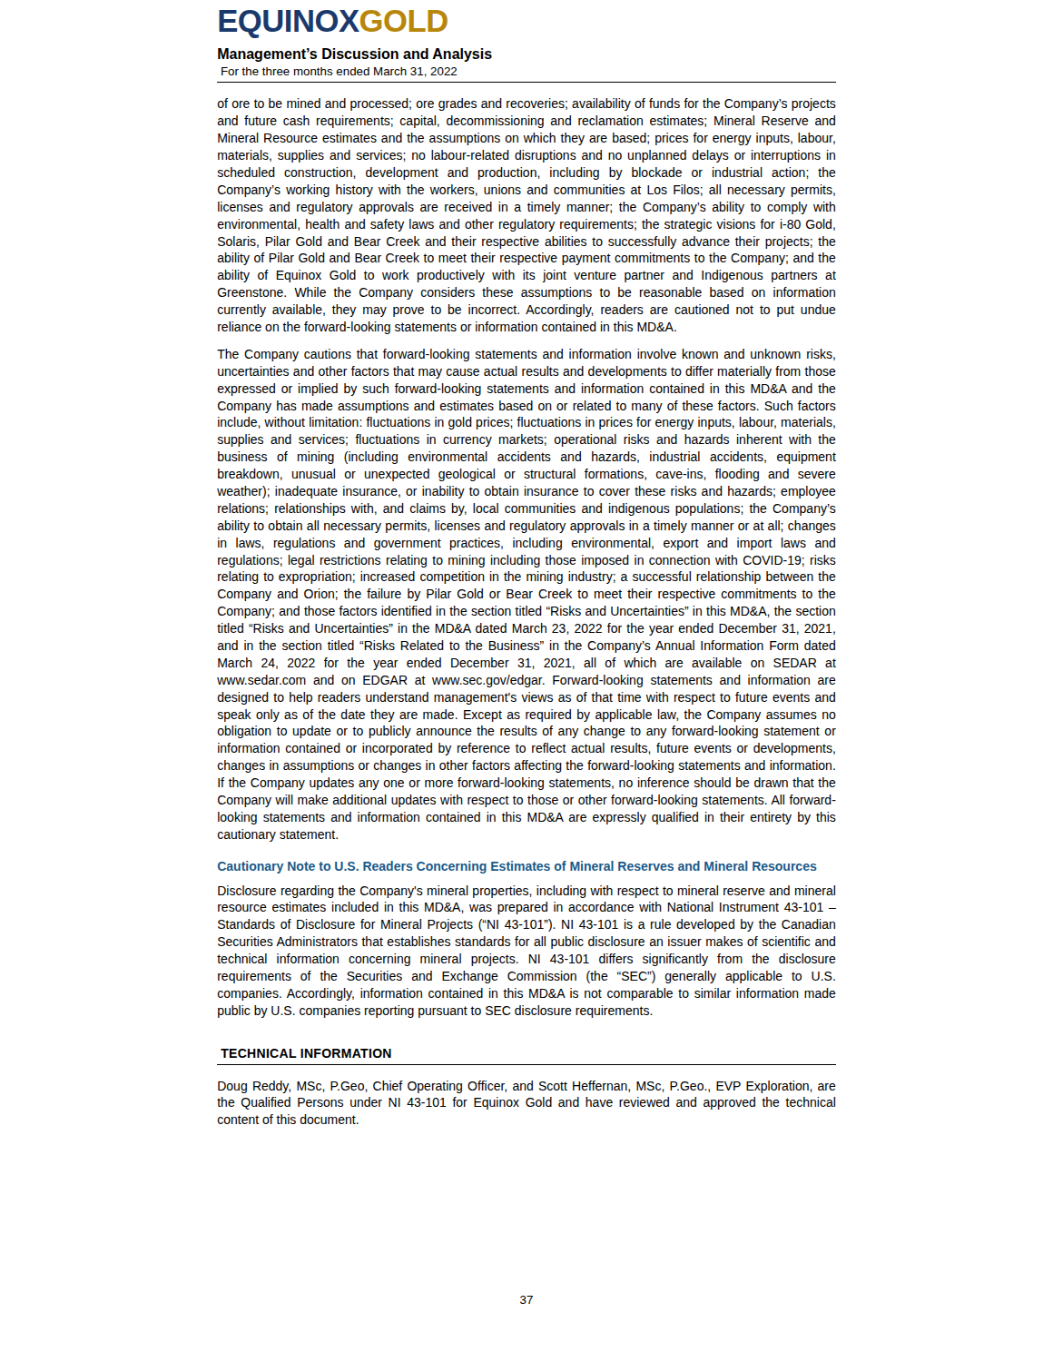EQUINOX GOLD
Management’s Discussion and Analysis
For the three months ended March 31, 2022
of ore to be mined and processed; ore grades and recoveries; availability of funds for the Company’s projects and future cash requirements; capital, decommissioning and reclamation estimates; Mineral Reserve and Mineral Resource estimates and the assumptions on which they are based; prices for energy inputs, labour, materials, supplies and services; no labour-related disruptions and no unplanned delays or interruptions in scheduled construction, development and production, including by blockade or industrial action; the Company’s working history with the workers, unions and communities at Los Filos; all necessary permits, licenses and regulatory approvals are received in a timely manner; the Company’s ability to comply with environmental, health and safety laws and other regulatory requirements; the strategic visions for i-80 Gold, Solaris, Pilar Gold and Bear Creek and their respective abilities to successfully advance their projects; the ability of Pilar Gold and Bear Creek to meet their respective payment commitments to the Company; and the ability of Equinox Gold to work productively with its joint venture partner and Indigenous partners at Greenstone. While the Company considers these assumptions to be reasonable based on information currently available, they may prove to be incorrect. Accordingly, readers are cautioned not to put undue reliance on the forward-looking statements or information contained in this MD&A.
The Company cautions that forward-looking statements and information involve known and unknown risks, uncertainties and other factors that may cause actual results and developments to differ materially from those expressed or implied by such forward-looking statements and information contained in this MD&A and the Company has made assumptions and estimates based on or related to many of these factors. Such factors include, without limitation: fluctuations in gold prices; fluctuations in prices for energy inputs, labour, materials, supplies and services; fluctuations in currency markets; operational risks and hazards inherent with the business of mining (including environmental accidents and hazards, industrial accidents, equipment breakdown, unusual or unexpected geological or structural formations, cave-ins, flooding and severe weather); inadequate insurance, or inability to obtain insurance to cover these risks and hazards; employee relations; relationships with, and claims by, local communities and indigenous populations; the Company’s ability to obtain all necessary permits, licenses and regulatory approvals in a timely manner or at all; changes in laws, regulations and government practices, including environmental, export and import laws and regulations; legal restrictions relating to mining including those imposed in connection with COVID-19; risks relating to expropriation; increased competition in the mining industry; a successful relationship between the Company and Orion; the failure by Pilar Gold or Bear Creek to meet their respective commitments to the Company; and those factors identified in the section titled “Risks and Uncertainties” in this MD&A, the section titled “Risks and Uncertainties” in the MD&A dated March 23, 2022 for the year ended December 31, 2021, and in the section titled “Risks Related to the Business” in the Company’s Annual Information Form dated March 24, 2022 for the year ended December 31, 2021, all of which are available on SEDAR at www.sedar.com and on EDGAR at www.sec.gov/edgar. Forward-looking statements and information are designed to help readers understand management's views as of that time with respect to future events and speak only as of the date they are made. Except as required by applicable law, the Company assumes no obligation to update or to publicly announce the results of any change to any forward-looking statement or information contained or incorporated by reference to reflect actual results, future events or developments, changes in assumptions or changes in other factors affecting the forward-looking statements and information. If the Company updates any one or more forward-looking statements, no inference should be drawn that the Company will make additional updates with respect to those or other forward-looking statements. All forward-looking statements and information contained in this MD&A are expressly qualified in their entirety by this cautionary statement.
Cautionary Note to U.S. Readers Concerning Estimates of Mineral Reserves and Mineral Resources
Disclosure regarding the Company's mineral properties, including with respect to mineral reserve and mineral resource estimates included in this MD&A, was prepared in accordance with National Instrument 43-101 – Standards of Disclosure for Mineral Projects (“NI 43-101”). NI 43-101 is a rule developed by the Canadian Securities Administrators that establishes standards for all public disclosure an issuer makes of scientific and technical information concerning mineral projects. NI 43-101 differs significantly from the disclosure requirements of the Securities and Exchange Commission (the “SEC”) generally applicable to U.S. companies. Accordingly, information contained in this MD&A is not comparable to similar information made public by U.S. companies reporting pursuant to SEC disclosure requirements.
TECHNICAL INFORMATION
Doug Reddy, MSc, P.Geo, Chief Operating Officer, and Scott Heffernan, MSc, P.Geo., EVP Exploration, are the Qualified Persons under NI 43-101 for Equinox Gold and have reviewed and approved the technical content of this document.
37